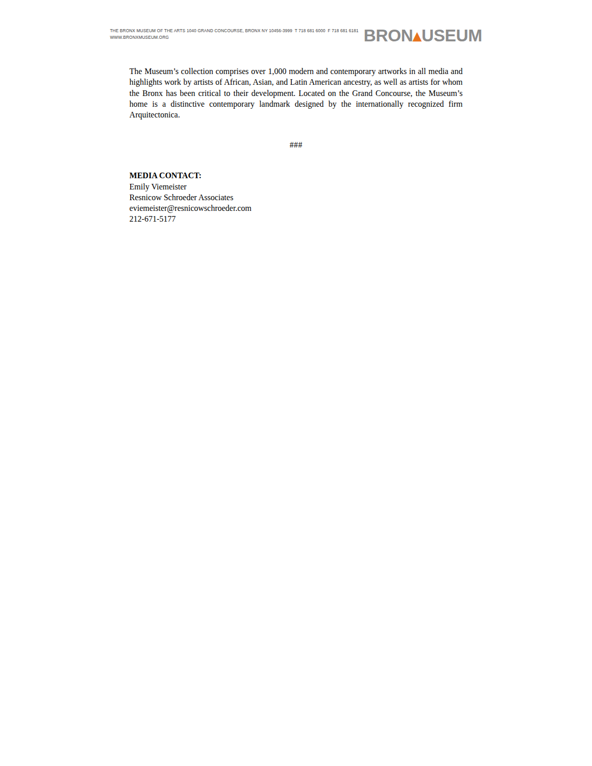THE BRONX MUSEUM OF THE ARTS 1040 GRAND CONCOURSE, BRONX NY 10456-3999 T 718 681 6000 F 718 681 6181
WWW.BRONXMUSEUM.ORG
BRON▴USEUM
The Museum’s collection comprises over 1,000 modern and contemporary artworks in all media and highlights work by artists of African, Asian, and Latin American ancestry, as well as artists for whom the Bronx has been critical to their development. Located on the Grand Concourse, the Museum’s home is a distinctive contemporary landmark designed by the internationally recognized firm Arquitectonica.
###
MEDIA CONTACT:
Emily Viemeister
Resnicow Schroeder Associates
eviemeister@resnicowschroeder.com
212-671-5177